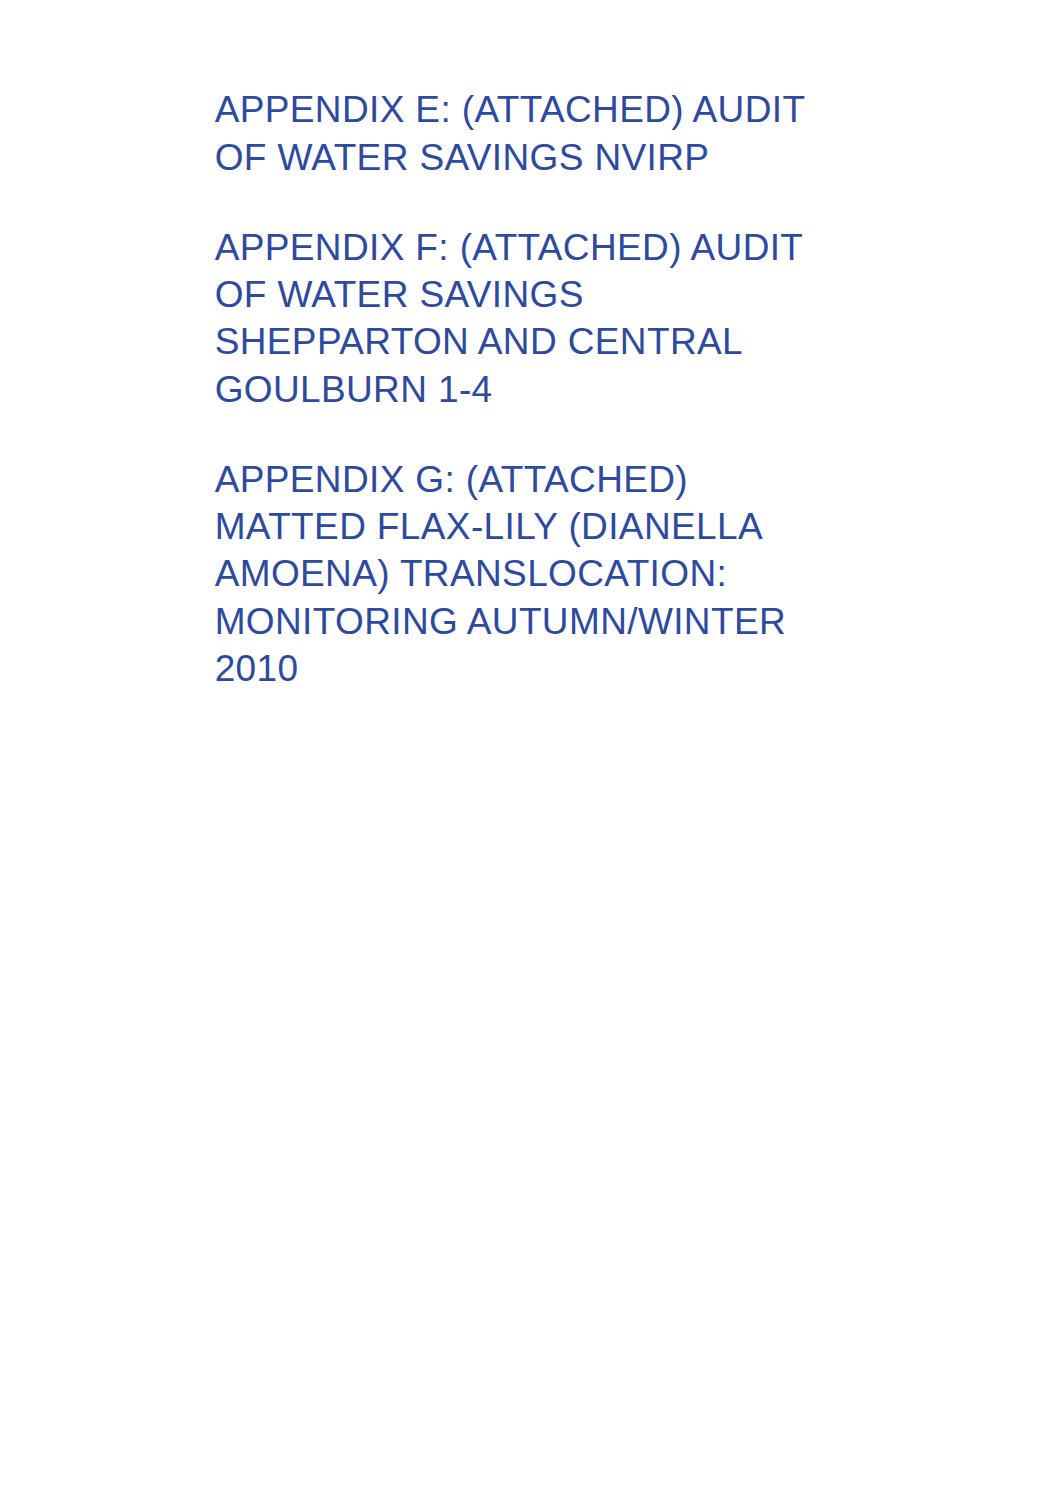Appendix E: (attached) Audit of Water Savings NVIRP
Appendix F: (attached) Audit of Water Savings Shepparton and Central Goulburn 1-4
Appendix G: (attached) Matted Flax-lily (Dianella amoena) Translocation: Monitoring Autumn/Winter 2010